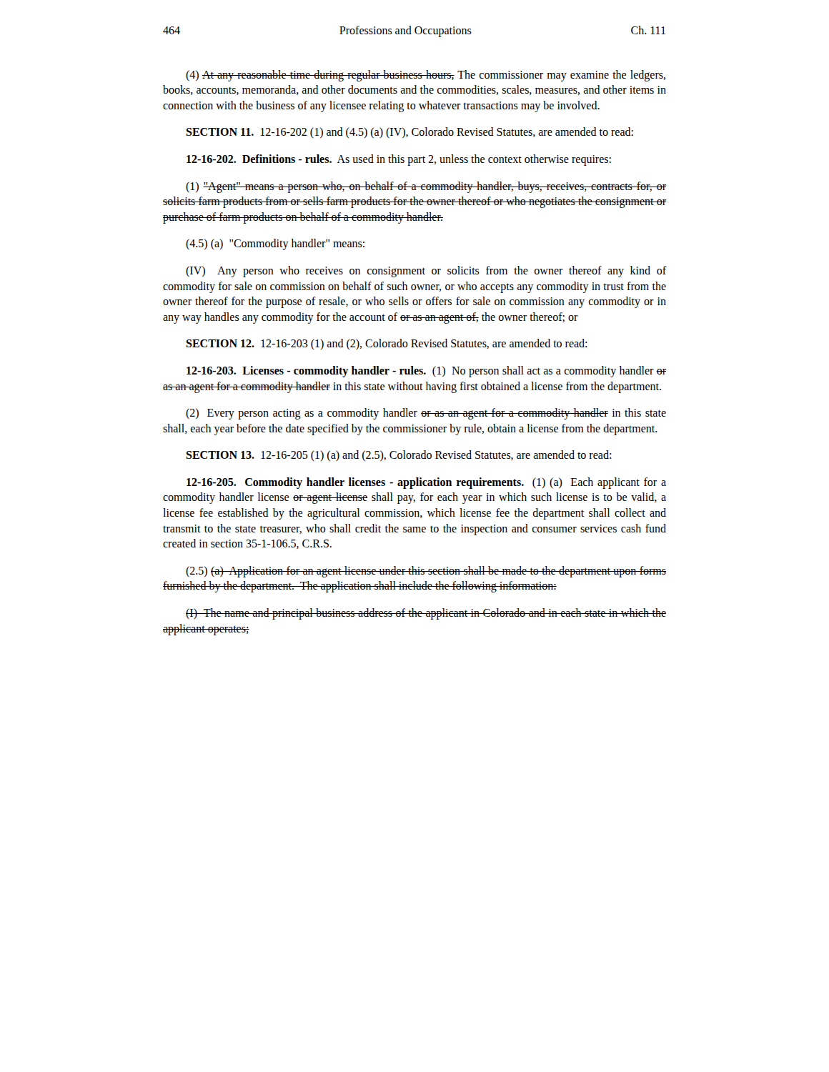464 Professions and Occupations Ch. 111
(4) At any reasonable time during regular business hours, The commissioner may examine the ledgers, books, accounts, memoranda, and other documents and the commodities, scales, measures, and other items in connection with the business of any licensee relating to whatever transactions may be involved.
SECTION 11. 12-16-202 (1) and (4.5) (a) (IV), Colorado Revised Statutes, are amended to read:
12-16-202. Definitions - rules. As used in this part 2, unless the context otherwise requires:
(1) "Agent" means a person who, on behalf of a commodity handler, buys, receives, contracts for, or solicits farm products from or sells farm products for the owner thereof or who negotiates the consignment or purchase of farm products on behalf of a commodity handler.
(4.5) (a) "Commodity handler" means:
(IV) Any person who receives on consignment or solicits from the owner thereof any kind of commodity for sale on commission on behalf of such owner, or who accepts any commodity in trust from the owner thereof for the purpose of resale, or who sells or offers for sale on commission any commodity or in any way handles any commodity for the account of or as an agent of, the owner thereof; or
SECTION 12. 12-16-203 (1) and (2), Colorado Revised Statutes, are amended to read:
12-16-203. Licenses - commodity handler - rules. (1) No person shall act as a commodity handler or as an agent for a commodity handler in this state without having first obtained a license from the department.
(2) Every person acting as a commodity handler or as an agent for a commodity handler in this state shall, each year before the date specified by the commissioner by rule, obtain a license from the department.
SECTION 13. 12-16-205 (1) (a) and (2.5), Colorado Revised Statutes, are amended to read:
12-16-205. Commodity handler licenses - application requirements. (1) (a) Each applicant for a commodity handler license or agent license shall pay, for each year in which such license is to be valid, a license fee established by the agricultural commission, which license fee the department shall collect and transmit to the state treasurer, who shall credit the same to the inspection and consumer services cash fund created in section 35-1-106.5, C.R.S.
(2.5) (a) Application for an agent license under this section shall be made to the department upon forms furnished by the department. The application shall include the following information:
(I) The name and principal business address of the applicant in Colorado and in each state in which the applicant operates;